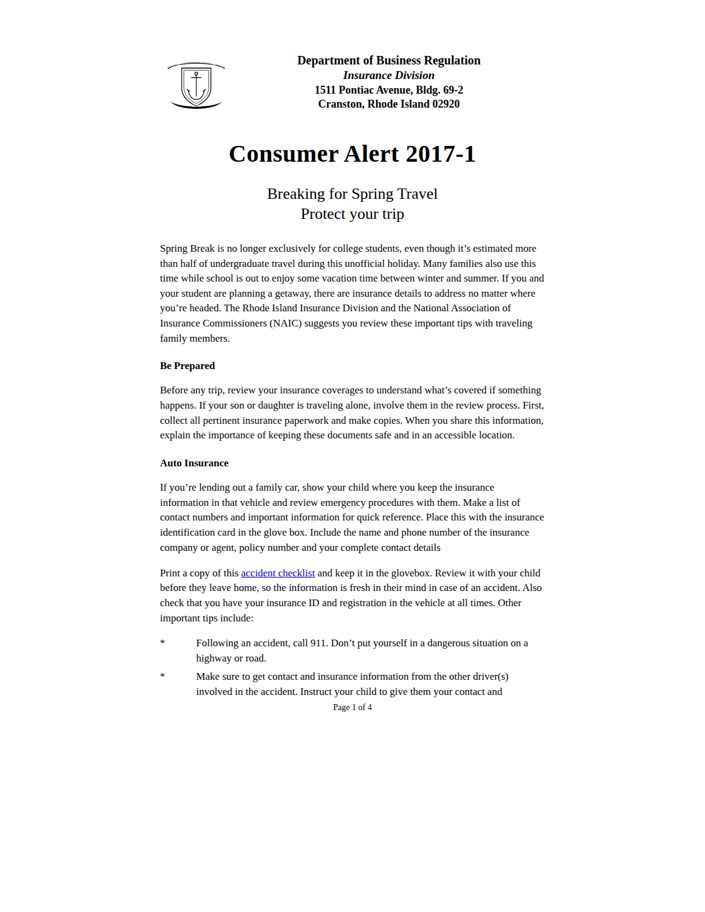STATE OF RHODE ISLAND HOPE
Department of Business Regulation
Insurance Division
1511 Pontiac Avenue, Bldg. 69-2
Cranston, Rhode Island 02920
Consumer Alert 2017-1
Breaking for Spring Travel Protect your trip
Spring Break is no longer exclusively for college students, even though it’s estimated more than half of undergraduate travel during this unofficial holiday. Many families also use this time while school is out to enjoy some vacation time between winter and summer. If you and your student are planning a getaway, there are insurance details to address no matter where you’re headed. The Rhode Island Insurance Division and the National Association of Insurance Commissioners (NAIC) suggests you review these important tips with traveling family members.
Be Prepared
Before any trip, review your insurance coverages to understand what’s covered if something happens. If your son or daughter is traveling alone, involve them in the review process. First, collect all pertinent insurance paperwork and make copies. When you share this information, explain the importance of keeping these documents safe and in an accessible location.
Auto Insurance
If you’re lending out a family car, show your child where you keep the insurance information in that vehicle and review emergency procedures with them. Make a list of contact numbers and important information for quick reference. Place this with the insurance identification card in the glove box. Include the name and phone number of the insurance company or agent, policy number and your complete contact details
Print a copy of this accident checklist and keep it in the glovebox. Review it with your child before they leave home, so the information is fresh in their mind in case of an accident. Also check that you have your insurance ID and registration in the vehicle at all times. Other important tips include:
Following an accident, call 911. Don’t put yourself in a dangerous situation on a highway or road.
Make sure to get contact and insurance information from the other driver(s) involved in the accident. Instruct your child to give them your contact and
Page 1 of 4